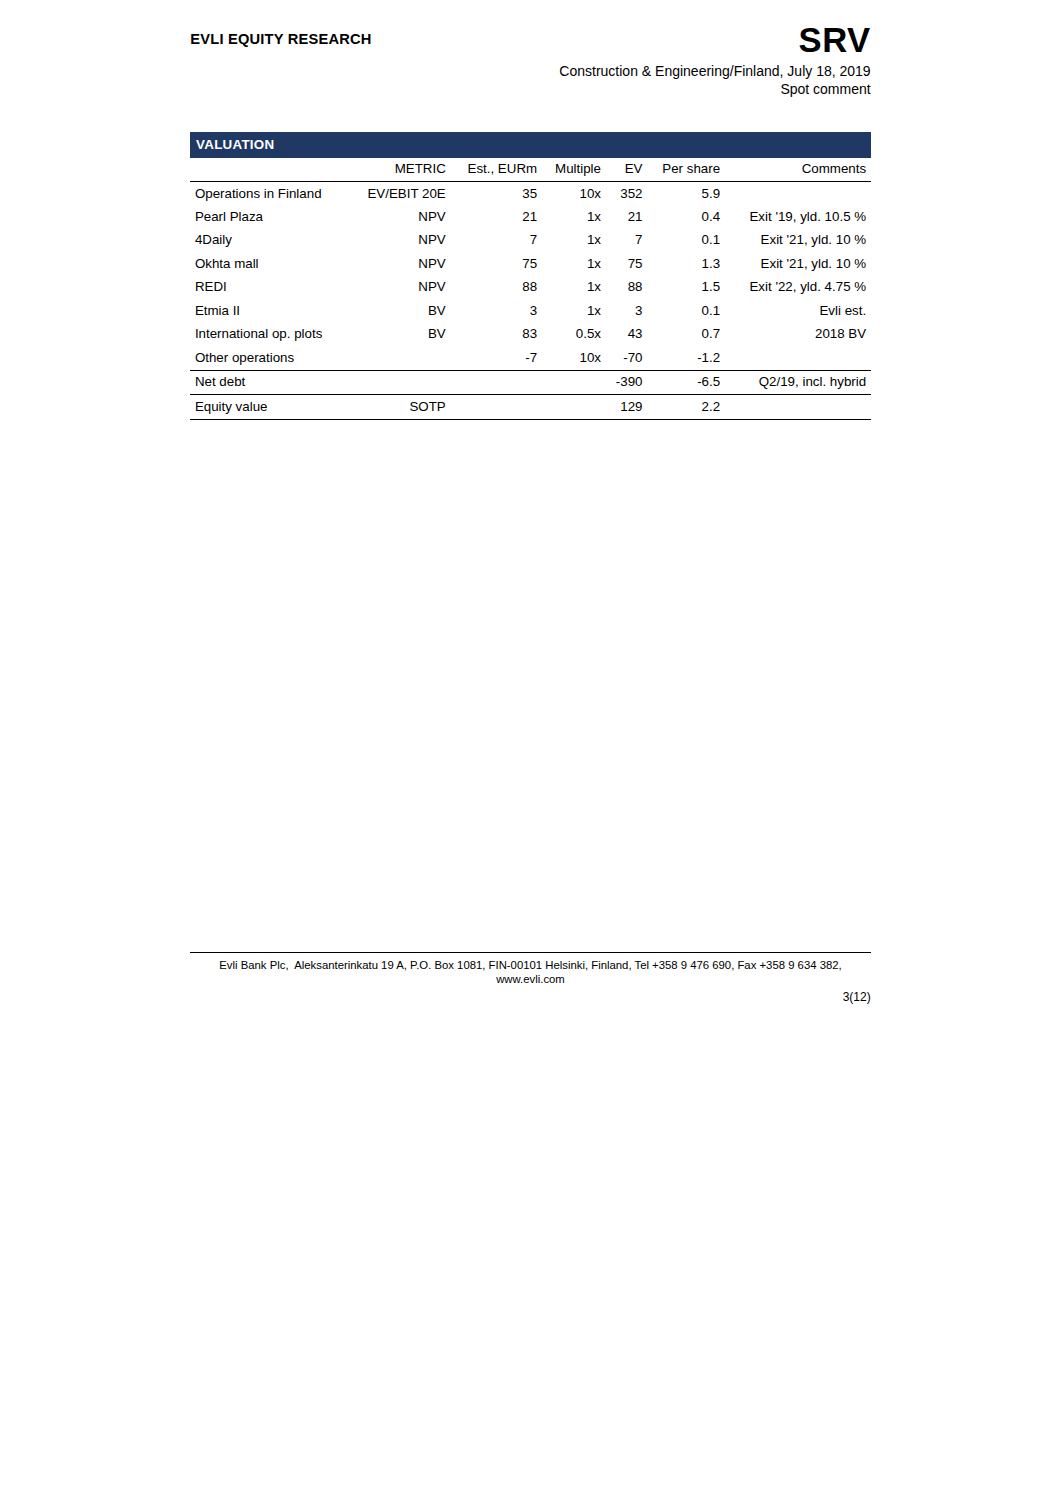EVLI EQUITY RESEARCH
SRV
Construction & Engineering/Finland, July 18, 2019
Spot comment
VALUATION
| | METRIC | Est., EURm | Multiple | EV | Per share | Comments |
| --- | --- | --- | --- | --- | --- | --- |
| Operations in Finland | EV/EBIT 20E | 35 | 10x | 352 | 5.9 | |
| Pearl Plaza | NPV | 21 | 1x | 21 | 0.4 | Exit '19, yld. 10.5 % |
| 4Daily | NPV | 7 | 1x | 7 | 0.1 | Exit '21, yld. 10 % |
| Okhta mall | NPV | 75 | 1x | 75 | 1.3 | Exit '21, yld. 10 % |
| REDI | NPV | 88 | 1x | 88 | 1.5 | Exit '22, yld. 4.75 % |
| Etmia II | BV | 3 | 1x | 3 | 0.1 | Evli est. |
| International op. plots | BV | 83 | 0.5x | 43 | 0.7 | 2018 BV |
| Other operations | | -7 | 10x | -70 | -1.2 | |
| Net debt | | | | -390 | -6.5 | Q2/19, incl. hybrid |
| Equity value | SOTP | | | 129 | 2.2 | |
Evli Bank Plc, Aleksanterinkatu 19 A, P.O. Box 1081, FIN-00101 Helsinki, Finland, Tel +358 9 476 690, Fax +358 9 634 382, www.evli.com
3(12)